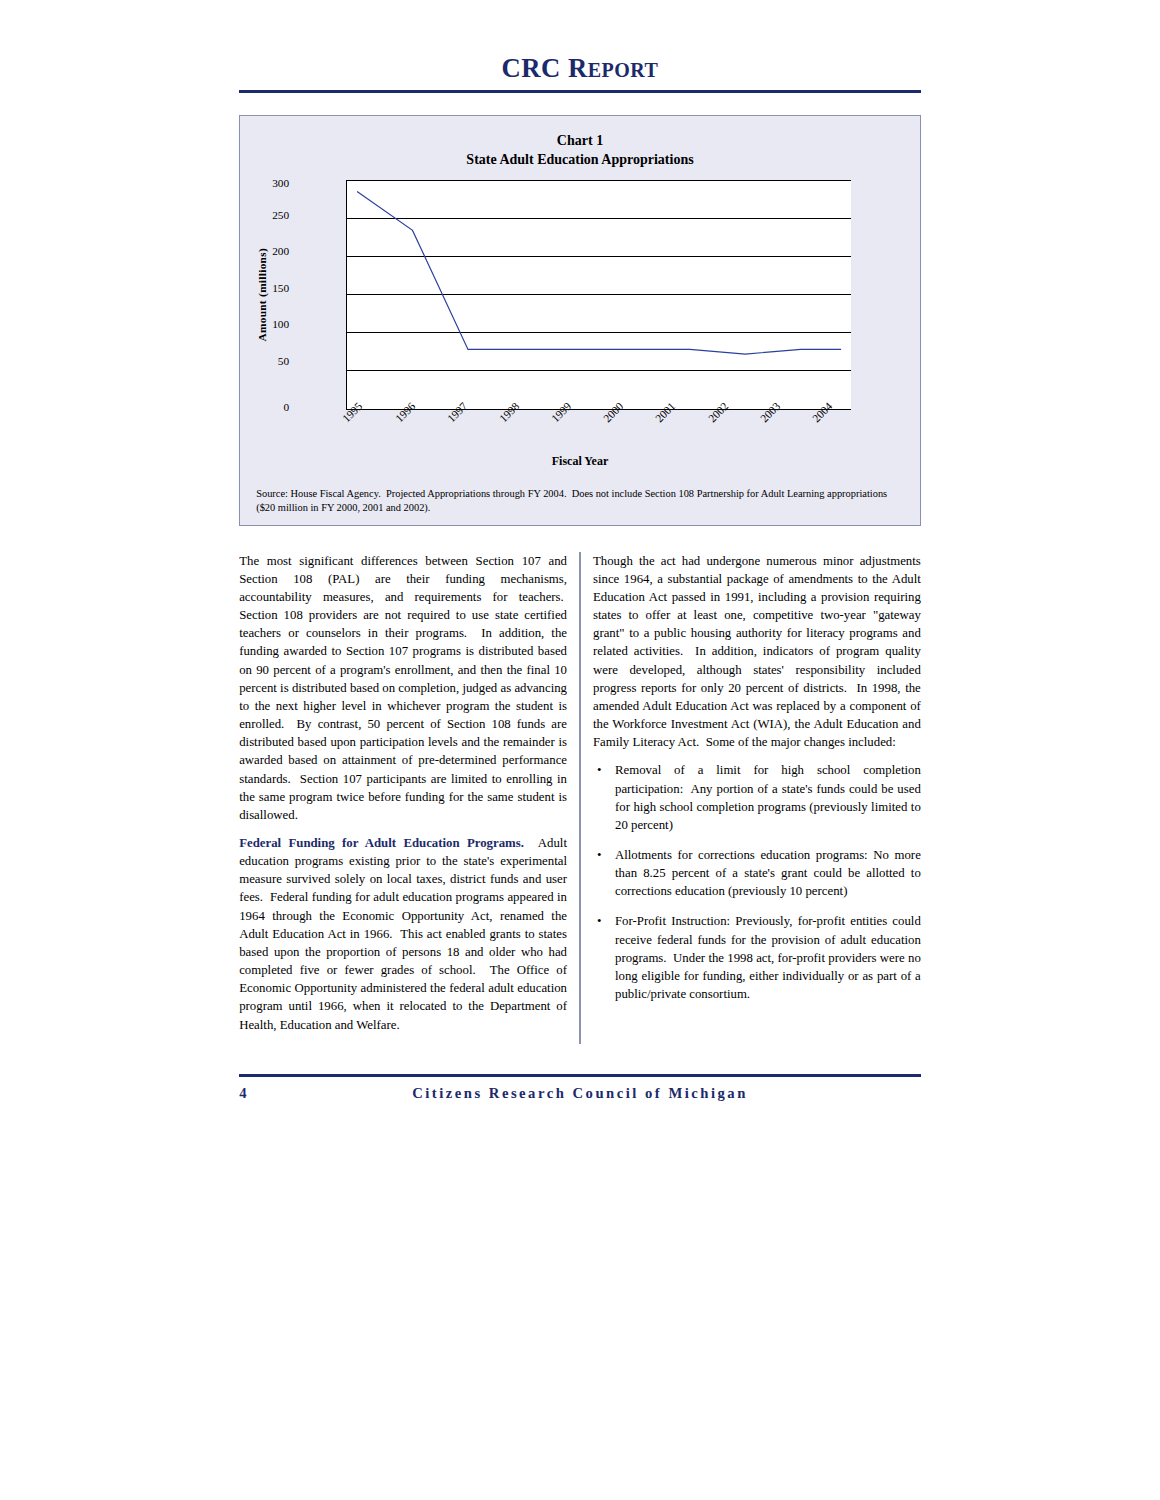CRC REPORT
Chart 1
State Adult Education Appropriations
Amount (millions)
300 250 200 150 100 50 0
1995 1996 1997 1998 1999 2000 2001 2002 2003 2004
Fiscal Year
Source: House Fiscal Agency. Projected Appropriations through FY 2004. Does not include Section 108 Partnership for Adult Learning appropriations ($20 million in FY 2000, 2001 and 2002).
The most significant differences between Section 107 and Section 108 (PAL) are their funding mechanisms, accountability measures, and requirements for teachers. Section 108 providers are not required to use state certified teachers or counselors in their programs. In addition, the funding awarded to Section 107 programs is distributed based on 90 percent of a program's enrollment, and then the final 10 percent is distributed based on completion, judged as advancing to the next higher level in whichever program the student is enrolled. By contrast, 50 percent of Section 108 funds are distributed based upon participation levels and the remainder is awarded based on attainment of pre-determined performance standards. Section 107 participants are limited to enrolling in the same program twice before funding for the same student is disallowed.
Federal Funding for Adult Education Programs. Adult education programs existing prior to the state's experimental measure survived solely on local taxes, district funds and user fees. Federal funding for adult education programs appeared in 1964 through the Economic Opportunity Act, renamed the Adult Education Act in 1966. This act enabled grants to states based upon the proportion of persons 18 and older who had completed five or fewer grades of school. The Office of Economic Opportunity administered the federal adult education program until 1966, when it relocated to the Department of Health, Education and Welfare.
Though the act had undergone numerous minor adjustments since 1964, a substantial package of amendments to the Adult Education Act passed in 1991, including a provision requiring states to offer at least one, competitive two-year "gateway grant" to a public housing authority for literacy programs and related activities. In addition, indicators of program quality were developed, although states' responsibility included progress reports for only 20 percent of districts. In 1998, the amended Adult Education Act was replaced by a component of the Workforce Investment Act (WIA), the Adult Education and Family Literacy Act. Some of the major changes included:
Removal of a limit for high school completion participation: Any portion of a state's funds could be used for high school completion programs (previously limited to 20 percent)
Allotments for corrections education programs: No more than 8.25 percent of a state's grant could be allotted to corrections education (previously 10 percent)
For-Profit Instruction: Previously, for-profit entities could receive federal funds for the provision of adult education programs. Under the 1998 act, for-profit providers were no long eligible for funding, either individually or as part of a public/private consortium.
4
Citizens Research Council of Michigan